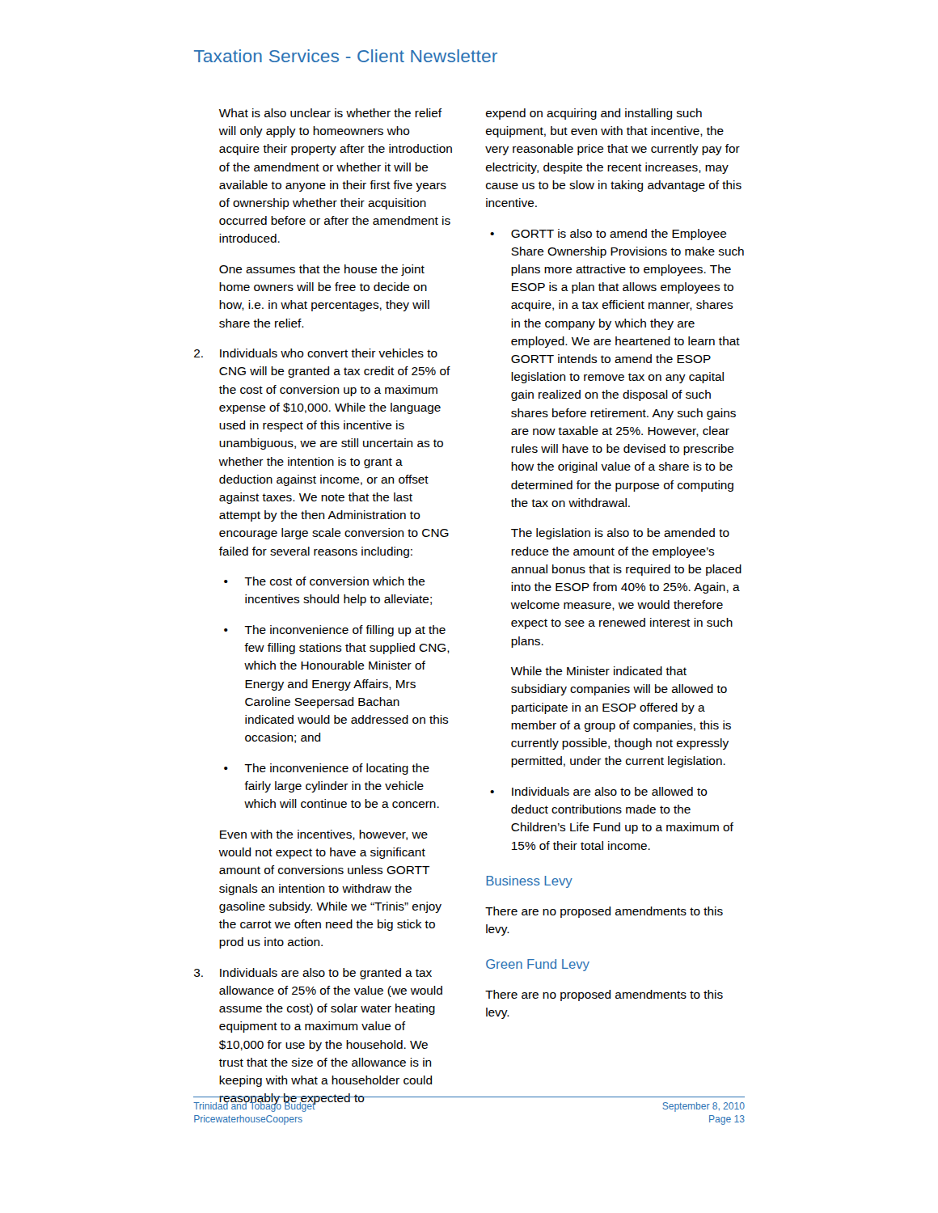Taxation Services - Client Newsletter
What is also unclear is whether the relief will only apply to homeowners who acquire their property after the introduction of the amendment or whether it will be available to anyone in their first five years of ownership whether their acquisition occurred before or after the amendment is introduced.
One assumes that the house the joint home owners will be free to decide on how, i.e. in what percentages, they will share the relief.
2. Individuals who convert their vehicles to CNG will be granted a tax credit of 25% of the cost of conversion up to a maximum expense of $10,000. While the language used in respect of this incentive is unambiguous, we are still uncertain as to whether the intention is to grant a deduction against income, or an offset against taxes. We note that the last attempt by the then Administration to encourage large scale conversion to CNG failed for several reasons including:
The cost of conversion which the incentives should help to alleviate;
The inconvenience of filling up at the few filling stations that supplied CNG, which the Honourable Minister of Energy and Energy Affairs, Mrs Caroline Seepersad Bachan indicated would be addressed on this occasion; and
The inconvenience of locating the fairly large cylinder in the vehicle which will continue to be a concern.
Even with the incentives, however, we would not expect to have a significant amount of conversions unless GORTT signals an intention to withdraw the gasoline subsidy. While we “Trinis” enjoy the carrot we often need the big stick to prod us into action.
3. Individuals are also to be granted a tax allowance of 25% of the value (we would assume the cost) of solar water heating equipment to a maximum value of $10,000 for use by the household. We trust that the size of the allowance is in keeping with what a householder could reasonably be expected to
expend on acquiring and installing such equipment, but even with that incentive, the very reasonable price that we currently pay for electricity, despite the recent increases, may cause us to be slow in taking advantage of this incentive.
GORTT is also to amend the Employee Share Ownership Provisions to make such plans more attractive to employees. The ESOP is a plan that allows employees to acquire, in a tax efficient manner, shares in the company by which they are employed. We are heartened to learn that GORTT intends to amend the ESOP legislation to remove tax on any capital gain realized on the disposal of such shares before retirement. Any such gains are now taxable at 25%. However, clear rules will have to be devised to prescribe how the original value of a share is to be determined for the purpose of computing the tax on withdrawal.
The legislation is also to be amended to reduce the amount of the employee’s annual bonus that is required to be placed into the ESOP from 40% to 25%. Again, a welcome measure, we would therefore expect to see a renewed interest in such plans.
While the Minister indicated that subsidiary companies will be allowed to participate in an ESOP offered by a member of a group of companies, this is currently possible, though not expressly permitted, under the current legislation.
Individuals are also to be allowed to deduct contributions made to the Children’s Life Fund up to a maximum of 15% of their total income.
Business Levy
There are no proposed amendments to this levy.
Green Fund Levy
There are no proposed amendments to this levy.
Trinidad and Tobago Budget
PricewaterhouseCoopers
September 8, 2010
Page 13